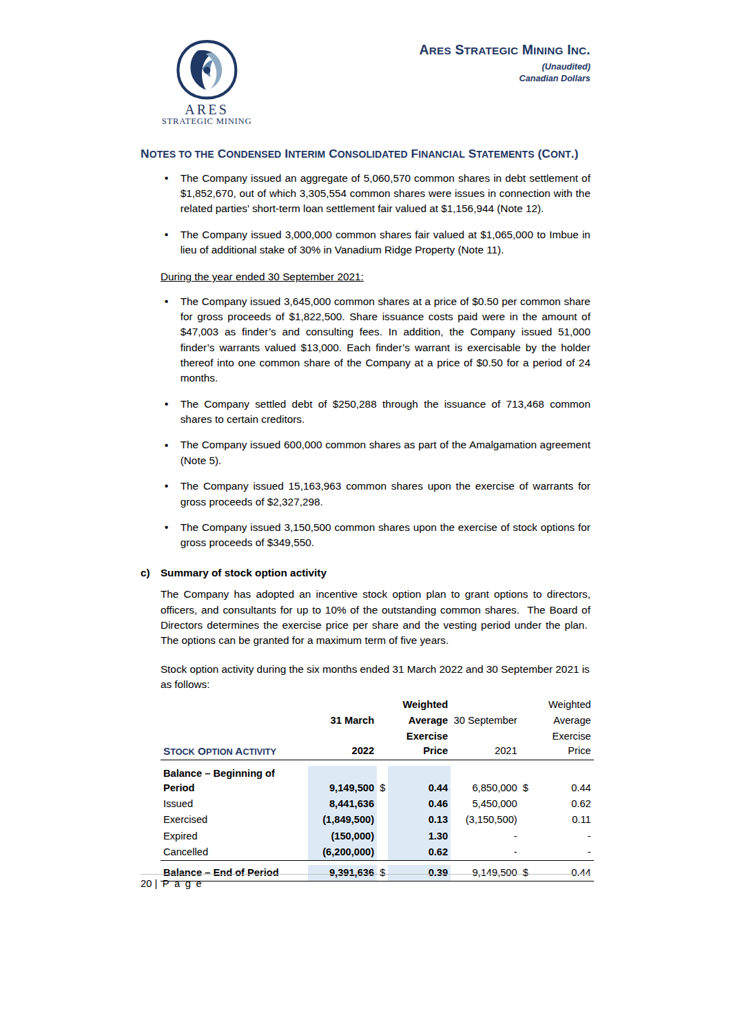ARES
STRATEGIC MINING
ARES STRATEGIC MINING INC.
(Unaudited)
Canadian Dollars
NOTES TO THE CONDENSED INTERIM CONSOLIDATED FINANCIAL STATEMENTS (CONT.)
The Company issued an aggregate of 5,060,570 common shares in debt settlement of $1,852,670, out of which 3,305,554 common shares were issues in connection with the related parties’ short-term loan settlement fair valued at $1,156,944 (Note 12).
The Company issued 3,000,000 common shares fair valued at $1,065,000 to Imbue in lieu of additional stake of 30% in Vanadium Ridge Property (Note 11).
During the year ended 30 September 2021:
The Company issued 3,645,000 common shares at a price of $0.50 per common share for gross proceeds of $1,822,500. Share issuance costs paid were in the amount of $47,003 as finder’s and consulting fees. In addition, the Company issued 51,000 finder’s warrants valued $13,000. Each finder’s warrant is exercisable by the holder thereof into one common share of the Company at a price of $0.50 for a period of 24 months.
The Company settled debt of $250,288 through the issuance of 713,468 common shares to certain creditors.
The Company issued 600,000 common shares as part of the Amalgamation agreement (Note 5).
The Company issued 15,163,963 common shares upon the exercise of warrants for gross proceeds of $2,327,298.
The Company issued 3,150,500 common shares upon the exercise of stock options for gross proceeds of $349,550.
c)
Summary of stock option activity
The Company has adopted an incentive stock option plan to grant options to directors, officers, and consultants for up to 10% of the outstanding common shares. The Board of Directors determines the exercise price per share and the vesting period under the plan. The options can be granted for a maximum term of five years.
Stock option activity during the six months ended 31 March 2022 and 30 September 2021 is as follows:
| | | | Weighted | | | Weighted |
| | 31 March | | Average | 30 September | | Average |
| S TOCK O PTION A CTIVITY | 2022 | | Exercise Price | 2021 | | Exercise Price |
| Balance – Beginning of Period | 9,149,500 | $ | 0.44 | 6,850,000 | $ | 0.44 |
| Issued | 8,441,636 | | 0.46 | 5,450,000 | | 0.62 |
| Exercised | (1,849,500) | | 0.13 | (3,150,500) | | 0.11 |
| Expired | (150,000) | | 1.30 | - | | - |
| Cancelled | (6,200,000) | | 0.62 | - | | - |
| Balance – End of Period | 9,391,636 | $ | 0.39 | 9,149,500 | $ | 0.44 |
20 | P a g e